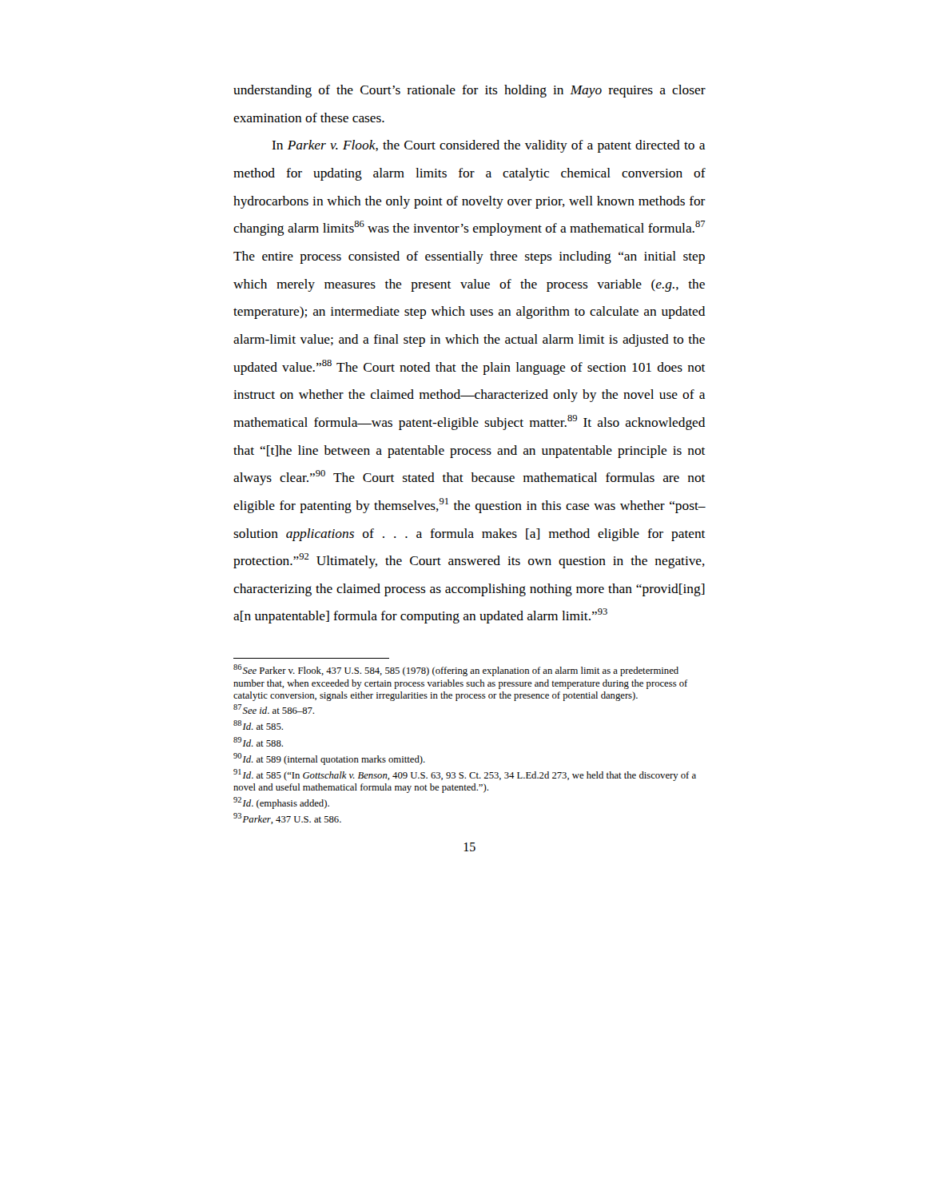understanding of the Court’s rationale for its holding in Mayo requires a closer examination of these cases.
In Parker v. Flook, the Court considered the validity of a patent directed to a method for updating alarm limits for a catalytic chemical conversion of hydrocarbons in which the only point of novelty over prior, well known methods for changing alarm limits86 was the inventor’s employment of a mathematical formula.87 The entire process consisted of essentially three steps including “an initial step which merely measures the present value of the process variable (e.g., the temperature); an intermediate step which uses an algorithm to calculate an updated alarm-limit value; and a final step in which the actual alarm limit is adjusted to the updated value.”88 The Court noted that the plain language of section 101 does not instruct on whether the claimed method—characterized only by the novel use of a mathematical formula—was patent-eligible subject matter.89 It also acknowledged that “[t]he line between a patentable process and an unpatentable principle is not always clear.”90 The Court stated that because mathematical formulas are not eligible for patenting by themselves,91 the question in this case was whether “post–solution applications of . . . a formula makes [a] method eligible for patent protection.”92 Ultimately, the Court answered its own question in the negative, characterizing the claimed process as accomplishing nothing more than “provid[ing] a[n unpatentable] formula for computing an updated alarm limit.”93
86 See Parker v. Flook, 437 U.S. 584, 585 (1978) (offering an explanation of an alarm limit as a predetermined number that, when exceeded by certain process variables such as pressure and temperature during the process of catalytic conversion, signals either irregularities in the process or the presence of potential dangers).
87 See id. at 586–87.
88 Id. at 585.
89 Id. at 588.
90 Id. at 589 (internal quotation marks omitted).
91 Id. at 585 (“In Gottschalk v. Benson, 409 U.S. 63, 93 S. Ct. 253, 34 L.Ed.2d 273, we held that the discovery of a novel and useful mathematical formula may not be patented.”).
92 Id. (emphasis added).
93 Parker, 437 U.S. at 586.
15